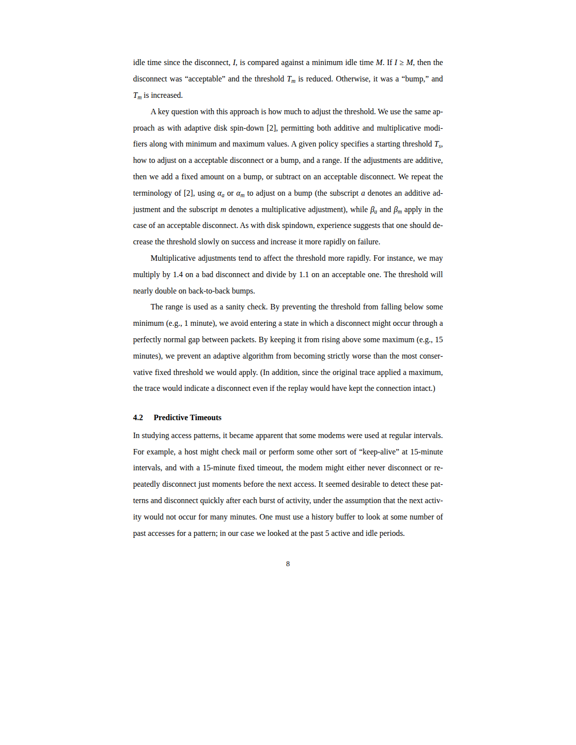idle time since the disconnect, I, is compared against a minimum idle time M. If I M, then the disconnect was “acceptable” and the threshold Tm is reduced. Otherwise, it was a “bump,” and Tm is increased.
A key question with this approach is how much to adjust the threshold. We use the same approach as with adaptive disk spin-down [2], permitting both additive and multiplicative modifiers along with minimum and maximum values. A given policy specifies a starting threshold Ts, how to adjust on a acceptable disconnect or a bump, and a range. If the adjustments are additive, then we add a fixed amount on a bump, or subtract on an acceptable disconnect. We repeat the terminology of [2], using αa or αm to adjust on a bump (the subscript a denotes an additive adjustment and the subscript m denotes a multiplicative adjustment), while βa and βm apply in the case of an acceptable disconnect. As with disk spindown, experience suggests that one should decrease the threshold slowly on success and increase it more rapidly on failure.
Multiplicative adjustments tend to affect the threshold more rapidly. For instance, we may multiply by 1.4 on a bad disconnect and divide by 1.1 on an acceptable one. The threshold will nearly double on back-to-back bumps.
The range is used as a sanity check. By preventing the threshold from falling below some minimum (e.g., 1 minute), we avoid entering a state in which a disconnect might occur through a perfectly normal gap between packets. By keeping it from rising above some maximum (e.g., 15 minutes), we prevent an adaptive algorithm from becoming strictly worse than the most conservative fixed threshold we would apply. (In addition, since the original trace applied a maximum, the trace would indicate a disconnect even if the replay would have kept the connection intact.)
4.2 Predictive Timeouts
In studying access patterns, it became apparent that some modems were used at regular intervals. For example, a host might check mail or perform some other sort of “keep-alive” at 15-minute intervals, and with a 15-minute fixed timeout, the modem might either never disconnect or repeatedly disconnect just moments before the next access. It seemed desirable to detect these patterns and disconnect quickly after each burst of activity, under the assumption that the next activity would not occur for many minutes. One must use a history buffer to look at some number of past accesses for a pattern; in our case we looked at the past 5 active and idle periods.
8